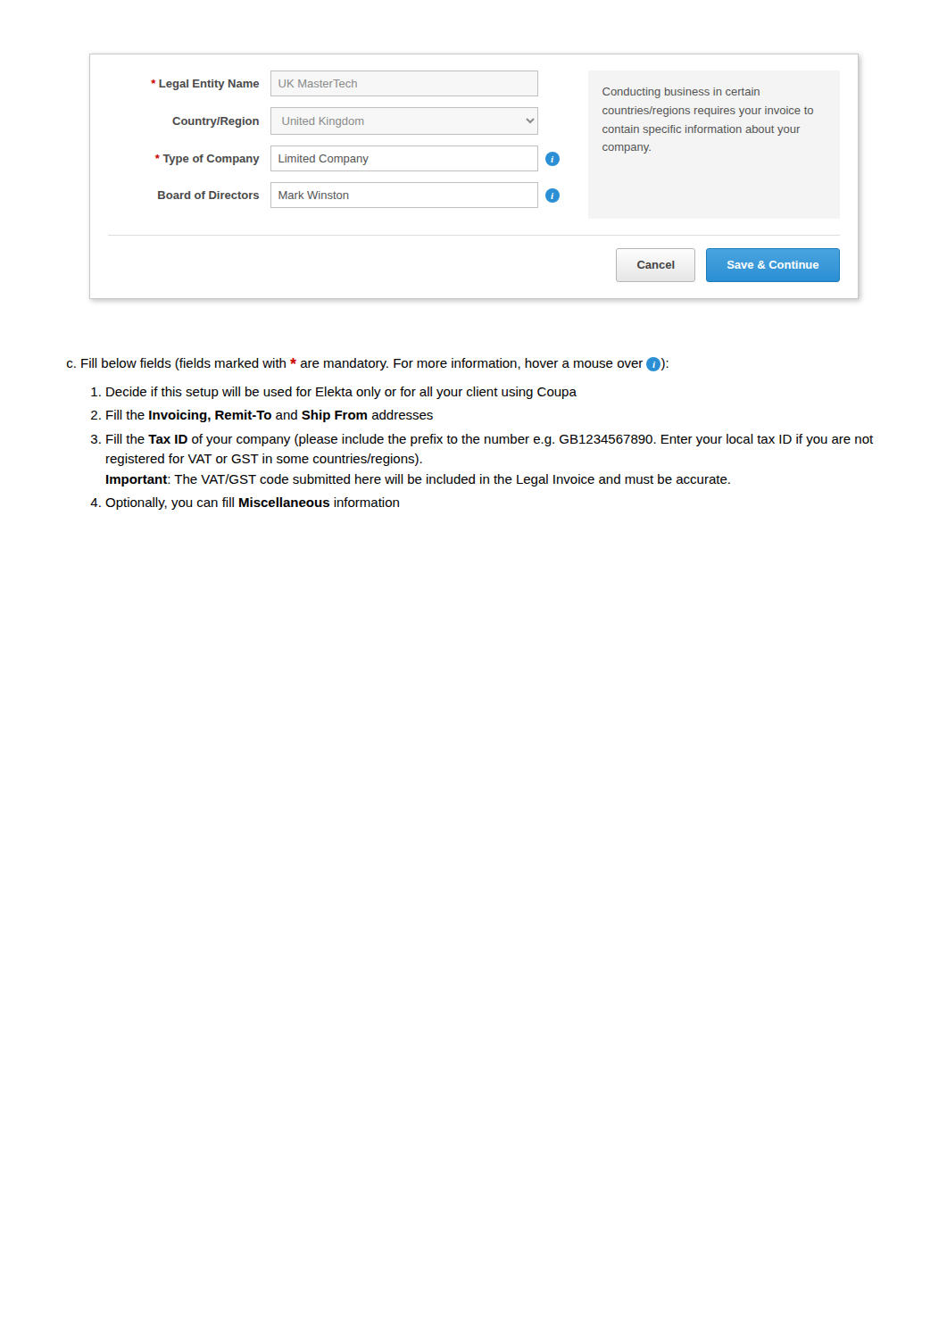* Legal Entity Name
Country/Region
United Kingdom
* Type of Company
i
Board of Directors
i
Conducting business in certain countries/regions requires your invoice to contain specific information about your company.
Cancel Save & Continue
Fill below fields (fields marked with * are mandatory. For more information, hover a mouse over i):
Decide if this setup will be used for Elekta only or for all your client using Coupa
Fill the Invoicing, Remit-To and Ship From addresses
Fill the Tax ID of your company (please include the prefix to the number e.g. GB1234567890. Enter your local tax ID if you are not registered for VAT or GST in some countries/regions).
Important: The VAT/GST code submitted here will be included in the Legal Invoice and must be accurate.
Optionally, you can fill Miscellaneous information